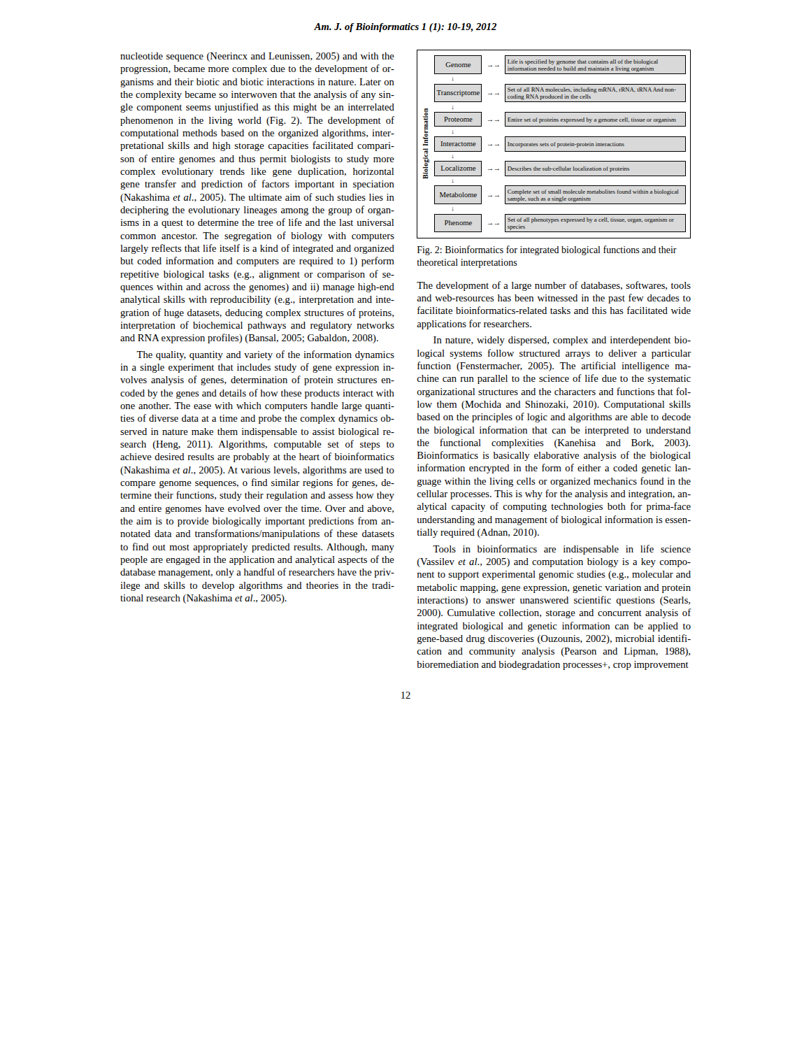Am. J. of Bioinformatics 1 (1): 10-19, 2012
nucleotide sequence (Neerincx and Leunissen, 2005) and with the progression, became more complex due to the development of organisms and their biotic and biotic interactions in nature. Later on the complexity became so interwoven that the analysis of any single component seems unjustified as this might be an interrelated phenomenon in the living world (Fig. 2). The development of computational methods based on the organized algorithms, interpretational skills and high storage capacities facilitated comparison of entire genomes and thus permit biologists to study more complex evolutionary trends like gene duplication, horizontal gene transfer and prediction of factors important in speciation (Nakashima et al., 2005). The ultimate aim of such studies lies in deciphering the evolutionary lineages among the group of organisms in a quest to determine the tree of life and the last universal common ancestor. The segregation of biology with computers largely reflects that life itself is a kind of integrated and organized but coded information and computers are required to 1) perform repetitive biological tasks (e.g., alignment or comparison of sequences within and across the genomes) and ii) manage high-end analytical skills with reproducibility (e.g., interpretation and integration of huge datasets, deducing complex structures of proteins, interpretation of biochemical pathways and regulatory networks and RNA expression profiles) (Bansal, 2005; Gabaldon, 2008).
The quality, quantity and variety of the information dynamics in a single experiment that includes study of gene expression involves analysis of genes, determination of protein structures encoded by the genes and details of how these products interact with one another. The ease with which computers handle large quantities of diverse data at a time and probe the complex dynamics observed in nature make them indispensable to assist biological research (Heng, 2011). Algorithms, computable set of steps to achieve desired results are probably at the heart of bioinformatics (Nakashima et al., 2005). At various levels, algorithms are used to compare genome sequences, o find similar regions for genes, determine their functions, study their regulation and assess how they and entire genomes have evolved over the time. Over and above, the aim is to provide biologically important predictions from annotated data and transformations/manipulations of these datasets to find out most appropriately predicted results. Although, many people are engaged in the application and analytical aspects of the database management, only a handful of researchers have the privilege and skills to develop algorithms and theories in the traditional research (Nakashima et al., 2005).
Biological Information
Genome
→→
Life is specified by genome that contains all of the biological information needed to build and maintain a living organism
↓
Transcriptome
→→
Set of all RNA molecules, including mRNA, rRNA, tRNA And non-coding RNA produced in the cells
↓
Proteome
→→
Entire set of proteins expressed by a genome cell, tissue or organism
↓
Interactome
→→
Incorporates sets of protein-protein interactions
↓
Localizome
→→
Describes the sub-cellular localization of proteins
↓
Metabolome
→→
Complete set of small molecule metabolites found within a biological sample, such as a single organism
↓
Phenome
→→
Set of all phenotypes expressed by a cell, tissue, organ, organism or species
Fig. 2: Bioinformatics for integrated biological functions and their theoretical interpretations
The development of a large number of databases, softwares, tools and web-resources has been witnessed in the past few decades to facilitate bioinformatics-related tasks and this has facilitated wide applications for researchers.
In nature, widely dispersed, complex and interdependent biological systems follow structured arrays to deliver a particular function (Fenstermacher, 2005). The artificial intelligence machine can run parallel to the science of life due to the systematic organizational structures and the characters and functions that follow them (Mochida and Shinozaki, 2010). Computational skills based on the principles of logic and algorithms are able to decode the biological information that can be interpreted to understand the functional complexities (Kanehisa and Bork, 2003). Bioinformatics is basically elaborative analysis of the biological information encrypted in the form of either a coded genetic language within the living cells or organized mechanics found in the cellular processes. This is why for the analysis and integration, analytical capacity of computing technologies both for prima-face understanding and management of biological information is essentially required (Adnan, 2010).
Tools in bioinformatics are indispensable in life science (Vassilev et al., 2005) and computation biology is a key component to support experimental genomic studies (e.g., molecular and metabolic mapping, gene expression, genetic variation and protein interactions) to answer unanswered scientific questions (Searls, 2000). Cumulative collection, storage and concurrent analysis of integrated biological and genetic information can be applied to gene-based drug discoveries (Ouzounis, 2002), microbial identification and community analysis (Pearson and Lipman, 1988), bioremediation and biodegradation processes+, crop improvement
12